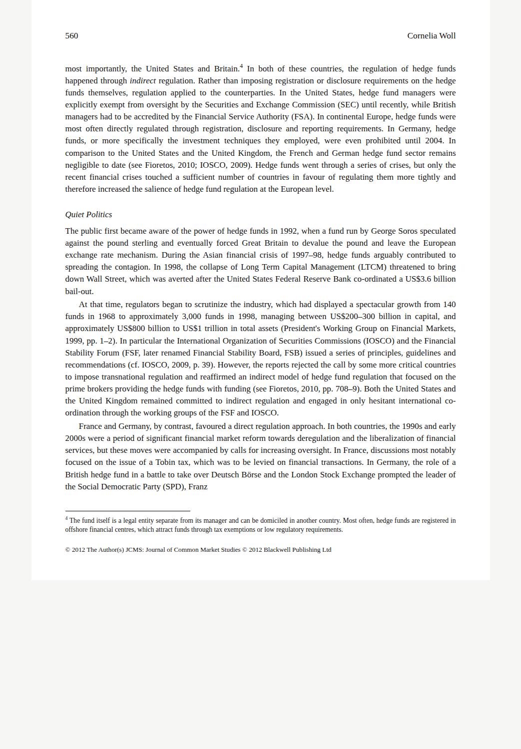560 Cornelia Woll
most importantly, the United States and Britain.4 In both of these countries, the regulation of hedge funds happened through indirect regulation. Rather than imposing registration or disclosure requirements on the hedge funds themselves, regulation applied to the counterparties. In the United States, hedge fund managers were explicitly exempt from oversight by the Securities and Exchange Commission (SEC) until recently, while British managers had to be accredited by the Financial Service Authority (FSA). In continental Europe, hedge funds were most often directly regulated through registration, disclosure and reporting requirements. In Germany, hedge funds, or more specifically the investment techniques they employed, were even prohibited until 2004. In comparison to the United States and the United Kingdom, the French and German hedge fund sector remains negligible to date (see Fioretos, 2010; IOSCO, 2009). Hedge funds went through a series of crises, but only the recent financial crises touched a sufficient number of countries in favour of regulating them more tightly and therefore increased the salience of hedge fund regulation at the European level.
Quiet Politics
The public first became aware of the power of hedge funds in 1992, when a fund run by George Soros speculated against the pound sterling and eventually forced Great Britain to devalue the pound and leave the European exchange rate mechanism. During the Asian financial crisis of 1997–98, hedge funds arguably contributed to spreading the contagion. In 1998, the collapse of Long Term Capital Management (LTCM) threatened to bring down Wall Street, which was averted after the United States Federal Reserve Bank co-ordinated a US$3.6 billion bail-out.
At that time, regulators began to scrutinize the industry, which had displayed a spectacular growth from 140 funds in 1968 to approximately 3,000 funds in 1998, managing between US$200–300 billion in capital, and approximately US$800 billion to US$1 trillion in total assets (President's Working Group on Financial Markets, 1999, pp. 1–2). In particular the International Organization of Securities Commissions (IOSCO) and the Financial Stability Forum (FSF, later renamed Financial Stability Board, FSB) issued a series of principles, guidelines and recommendations (cf. IOSCO, 2009, p. 39). However, the reports rejected the call by some more critical countries to impose transnational regulation and reaffirmed an indirect model of hedge fund regulation that focused on the prime brokers providing the hedge funds with funding (see Fioretos, 2010, pp. 708–9). Both the United States and the United Kingdom remained committed to indirect regulation and engaged in only hesitant international co-ordination through the working groups of the FSF and IOSCO.
France and Germany, by contrast, favoured a direct regulation approach. In both countries, the 1990s and early 2000s were a period of significant financial market reform towards deregulation and the liberalization of financial services, but these moves were accompanied by calls for increasing oversight. In France, discussions most notably focused on the issue of a Tobin tax, which was to be levied on financial transactions. In Germany, the role of a British hedge fund in a battle to take over Deutsch Börse and the London Stock Exchange prompted the leader of the Social Democratic Party (SPD), Franz
4 The fund itself is a legal entity separate from its manager and can be domiciled in another country. Most often, hedge funds are registered in offshore financial centres, which attract funds through tax exemptions or low regulatory requirements.
© 2012 The Author(s) JCMS: Journal of Common Market Studies © 2012 Blackwell Publishing Ltd